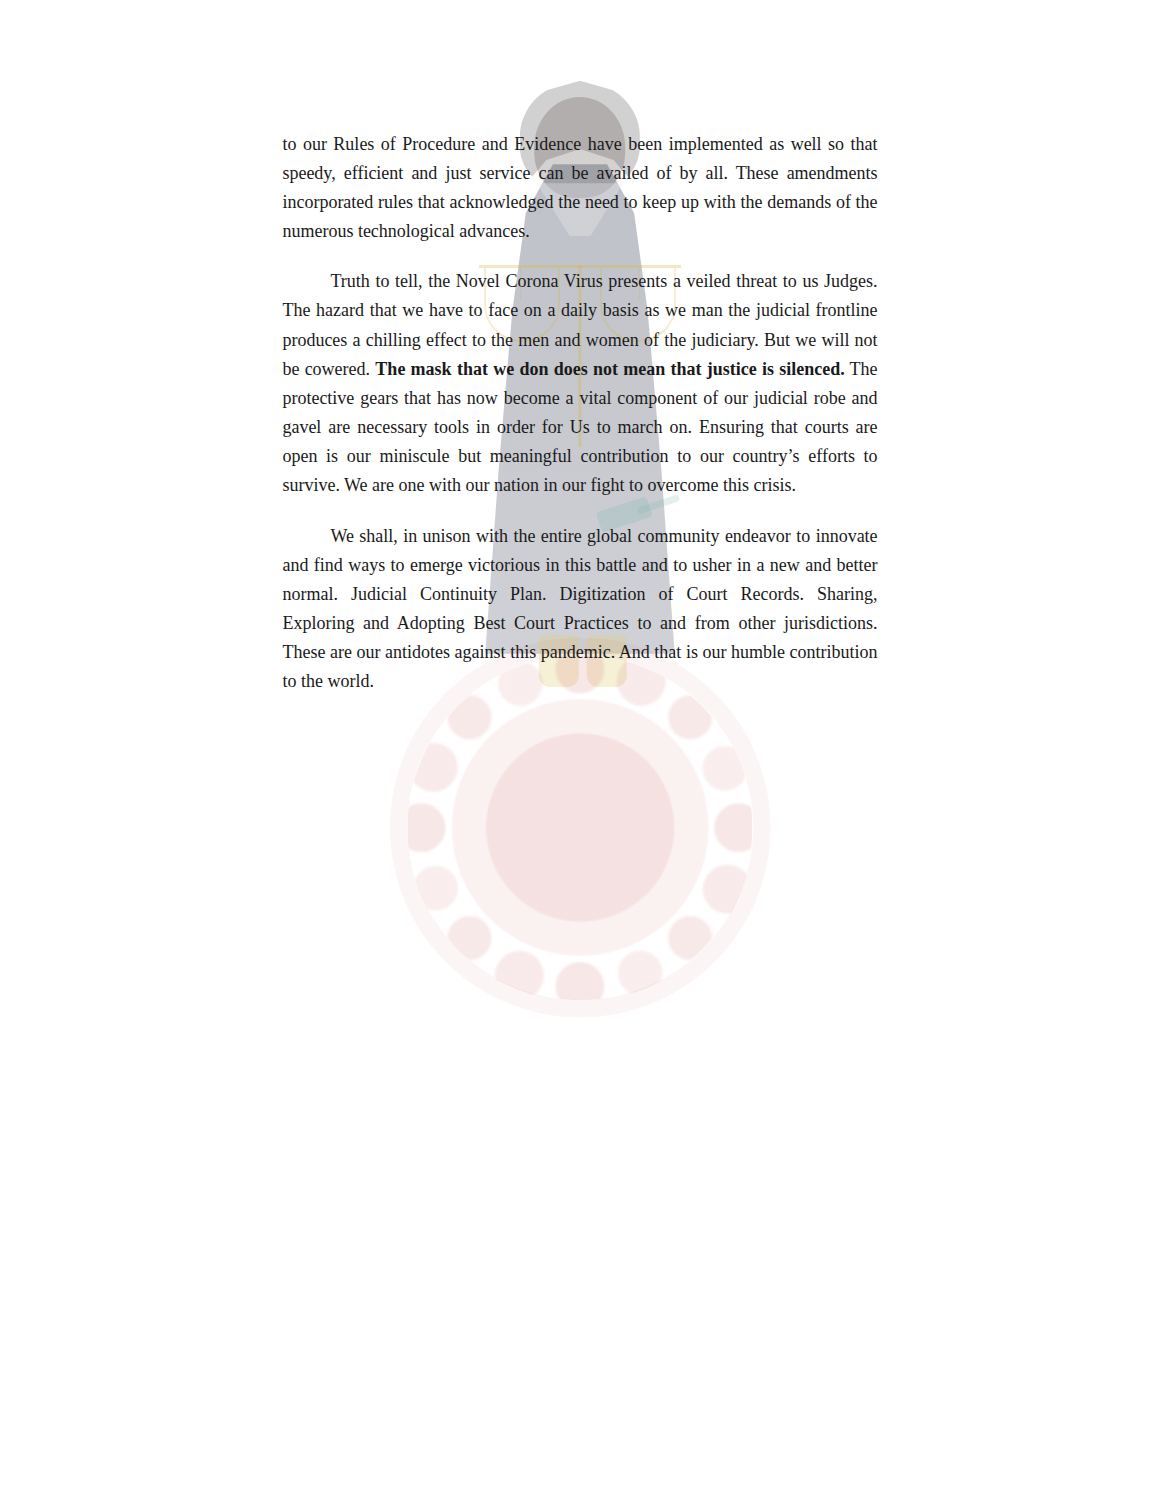to our Rules of Procedure and Evidence have been implemented as well so that speedy, efficient and just service can be availed of by all. These amendments incorporated rules that acknowledged the need to keep up with the demands of the numerous technological advances.
Truth to tell, the Novel Corona Virus presents a veiled threat to us Judges. The hazard that we have to face on a daily basis as we man the judicial frontline produces a chilling effect to the men and women of the judiciary. But we will not be cowered. The mask that we don does not mean that justice is silenced. The protective gears that has now become a vital component of our judicial robe and gavel are necessary tools in order for Us to march on. Ensuring that courts are open is our miniscule but meaningful contribution to our country’s efforts to survive. We are one with our nation in our fight to overcome this crisis.
We shall, in unison with the entire global community endeavor to innovate and find ways to emerge victorious in this battle and to usher in a new and better normal. Judicial Continuity Plan. Digitization of Court Records. Sharing, Exploring and Adopting Best Court Practices to and from other jurisdictions. These are our antidotes against this pandemic. And that is our humble contribution to the world.